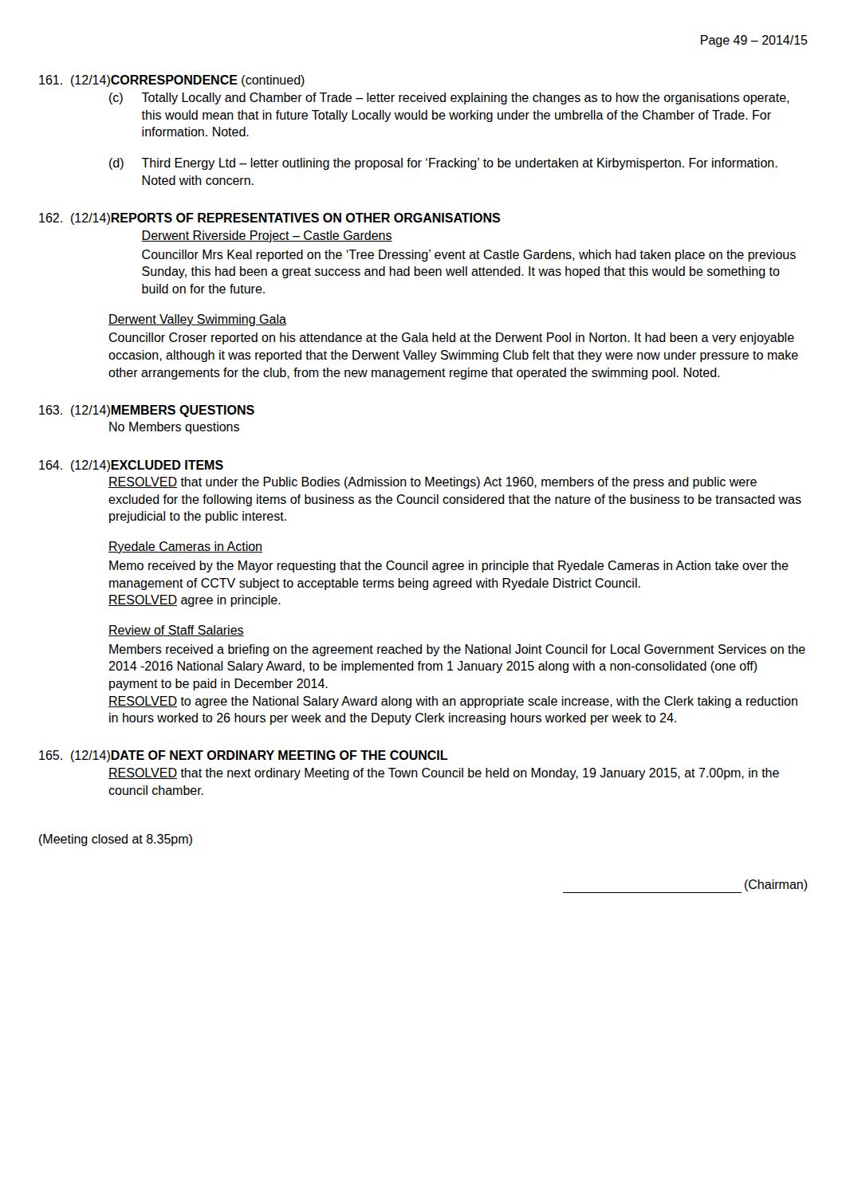Page 49 – 2014/15
161. (12/14)
CORRESPONDENCE (continued)
(c)
Totally Locally and Chamber of Trade – letter received explaining the changes as to how the organisations operate, this would mean that in future Totally Locally would be working under the umbrella of the Chamber of Trade. For information. Noted.
(d)
Third Energy Ltd – letter outlining the proposal for ‘Fracking’ to be undertaken at Kirbymisperton. For information. Noted with concern.
162. (12/14)
REPORTS OF REPRESENTATIVES ON OTHER ORGANISATIONS
Derwent Riverside Project – Castle Gardens
Councillor Mrs Keal reported on the ‘Tree Dressing’ event at Castle Gardens, which had taken place on the previous Sunday, this had been a great success and had been well attended. It was hoped that this would be something to build on for the future.
Derwent Valley Swimming Gala
Councillor Croser reported on his attendance at the Gala held at the Derwent Pool in Norton. It had been a very enjoyable occasion, although it was reported that the Derwent Valley Swimming Club felt that they were now under pressure to make other arrangements for the club, from the new management regime that operated the swimming pool. Noted.
163. (12/14)
MEMBERS QUESTIONS
No Members questions
164. (12/14)
EXCLUDED ITEMS
RESOLVED that under the Public Bodies (Admission to Meetings) Act 1960, members of the press and public were excluded for the following items of business as the Council considered that the nature of the business to be transacted was prejudicial to the public interest.
Ryedale Cameras in Action
Memo received by the Mayor requesting that the Council agree in principle that Ryedale Cameras in Action take over the management of CCTV subject to acceptable terms being agreed with Ryedale District Council.
RESOLVED agree in principle.
Review of Staff Salaries
Members received a briefing on the agreement reached by the National Joint Council for Local Government Services on the 2014 -2016 National Salary Award, to be implemented from 1 January 2015 along with a non-consolidated (one off) payment to be paid in December 2014.
RESOLVED to agree the National Salary Award along with an appropriate scale increase, with the Clerk taking a reduction in hours worked to 26 hours per week and the Deputy Clerk increasing hours worked per week to 24.
165. (12/14)
DATE OF NEXT ORDINARY MEETING OF THE COUNCIL
RESOLVED that the next ordinary Meeting of the Town Council be held on Monday, 19 January 2015, at 7.00pm, in the council chamber.
(Meeting closed at 8.35pm)
(Chairman)